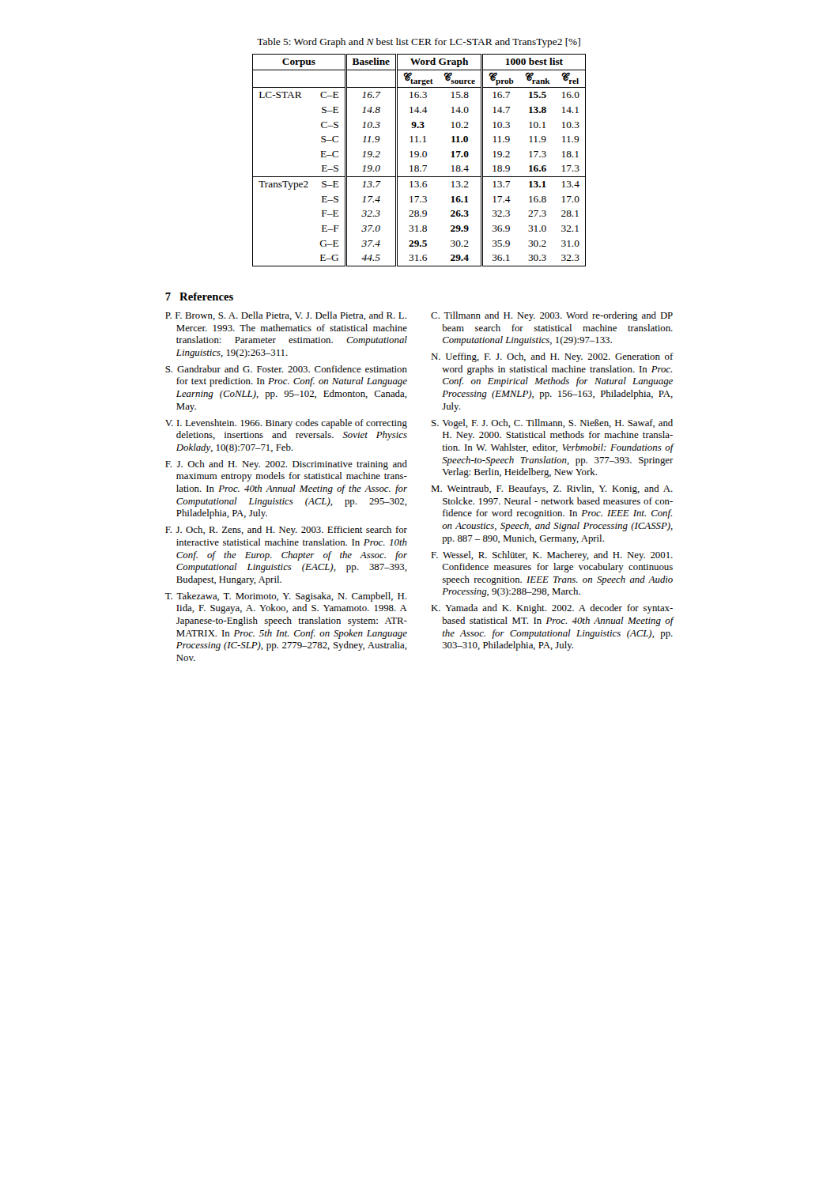Table 5: Word Graph and N best list CER for LC-STAR and TransType2 [%]
| Corpus | Baseline | Word Graph | 1000 best list |
| --- | --- | --- | --- |
| | | 𝒞 target | 𝒞 source | 𝒞 prob | 𝒞 rank | 𝒞 rel |
| LC-STAR | C–E | 16.7 | 16.3 | 15.8 | 16.7 | 15.5 | 16.0 |
| | S–E | 14.8 | 14.4 | 14.0 | 14.7 | 13.8 | 14.1 |
| | C–S | 10.3 | 9.3 | 10.2 | 10.3 | 10.1 | 10.3 |
| | S–C | 11.9 | 11.1 | 11.0 | 11.9 | 11.9 | 11.9 |
| | E–C | 19.2 | 19.0 | 17.0 | 19.2 | 17.3 | 18.1 |
| | E–S | 19.0 | 18.7 | 18.4 | 18.9 | 16.6 | 17.3 |
| TransType2 | S–E | 13.7 | 13.6 | 13.2 | 13.7 | 13.1 | 13.4 |
| | E–S | 17.4 | 17.3 | 16.1 | 17.4 | 16.8 | 17.0 |
| | F–E | 32.3 | 28.9 | 26.3 | 32.3 | 27.3 | 28.1 |
| | E–F | 37.0 | 31.8 | 29.9 | 36.9 | 31.0 | 32.1 |
| | G–E | 37.4 | 29.5 | 30.2 | 35.9 | 30.2 | 31.0 |
| | E–G | 44.5 | 31.6 | 29.4 | 36.1 | 30.3 | 32.3 |
7 References
P. F. Brown, S. A. Della Pietra, V. J. Della Pietra, and R. L. Mercer. 1993. The mathematics of statistical machine translation: Parameter estimation. Computational Linguistics, 19(2):263–311.
S. Gandrabur and G. Foster. 2003. Confidence estimation for text prediction. In Proc. Conf. on Natural Language Learning (CoNLL), pp. 95–102, Edmonton, Canada, May.
V. I. Levenshtein. 1966. Binary codes capable of correcting deletions, insertions and reversals. Soviet Physics Doklady, 10(8):707–71, Feb.
F. J. Och and H. Ney. 2002. Discriminative training and maximum entropy models for statistical machine translation. In Proc. 40th Annual Meeting of the Assoc. for Computational Linguistics (ACL), pp. 295–302, Philadelphia, PA, July.
F. J. Och, R. Zens, and H. Ney. 2003. Efficient search for interactive statistical machine translation. In Proc. 10th Conf. of the Europ. Chapter of the Assoc. for Computational Linguistics (EACL), pp. 387–393, Budapest, Hungary, April.
T. Takezawa, T. Morimoto, Y. Sagisaka, N. Campbell, H. Iida, F. Sugaya, A. Yokoo, and S. Yamamoto. 1998. A Japanese-to-English speech translation system: ATR-MATRIX. In Proc. 5th Int. Conf. on Spoken Language Processing (IC-SLP), pp. 2779–2782, Sydney, Australia, Nov.
C. Tillmann and H. Ney. 2003. Word re-ordering and DP beam search for statistical machine translation. Computational Linguistics, 1(29):97–133.
N. Ueffing, F. J. Och, and H. Ney. 2002. Generation of word graphs in statistical machine translation. In Proc. Conf. on Empirical Methods for Natural Language Processing (EMNLP), pp. 156–163, Philadelphia, PA, July.
S. Vogel, F. J. Och, C. Tillmann, S. Nießen, H. Sawaf, and H. Ney. 2000. Statistical methods for machine translation. In W. Wahlster, editor, Verbmobil: Foundations of Speech-to-Speech Translation, pp. 377–393. Springer Verlag: Berlin, Heidelberg, New York.
M. Weintraub, F. Beaufays, Z. Rivlin, Y. Konig, and A. Stolcke. 1997. Neural - network based measures of confidence for word recognition. In Proc. IEEE Int. Conf. on Acoustics, Speech, and Signal Processing (ICASSP), pp. 887 – 890, Munich, Germany, April.
F. Wessel, R. Schlüter, K. Macherey, and H. Ney. 2001. Confidence measures for large vocabulary continuous speech recognition. IEEE Trans. on Speech and Audio Processing, 9(3):288–298, March.
K. Yamada and K. Knight. 2002. A decoder for syntax-based statistical MT. In Proc. 40th Annual Meeting of the Assoc. for Computational Linguistics (ACL), pp. 303–310, Philadelphia, PA, July.